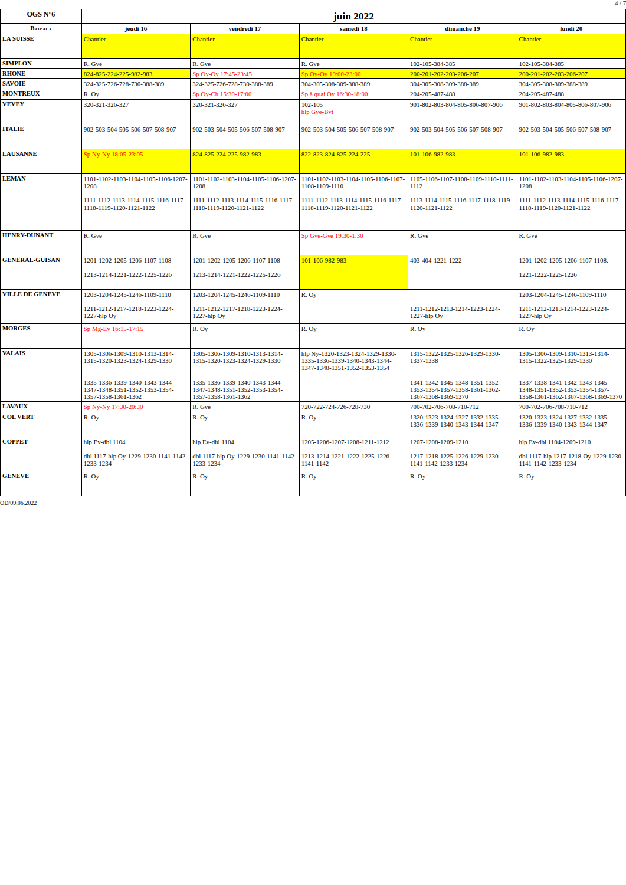4 / 7
| OGS N°6 | juin 2022 |
| Bateaux | jeudi 16 | vendredi 17 | samedi 18 | dimanche 19 | lundi 20 |
| LA SUISSE | Chantier | Chantier | Chantier | Chantier | Chantier |
| SIMPLON | R. Gve | R. Gve | R. Gve | 102-105-384-385 | 102-105-384-385 |
| RHONE | 824-825-224-225-982-983 | Sp Oy-Oy 17:45-23:45 | Sp Oy-Oy 19:00-23:00 | 200-201-202-203-206-207 | 200-201-202-203-206-207 |
| SAVOIE | 324-325-726-728-730-388-389 | 324-325-726-728-730-388-389 | 304-305-308-309-388-389 | 304-305-308-309-388-389 | 304-305-308-309-388-389 |
| MONTREUX | R. Oy | Sp Oy-Ch 15:30-17:00 | Sp à quai Oy 16:30-18:00 | 204-205-487-488 | 204-205-487-488 |
| VEVEY | 320-321-326-327 | 320-321-326-327 | 102-105 hlp Gve-Bvt | 901-802-803-804-805-806-807-906 | 901-802-803-804-805-806-807-906 |
| ITALIE | 902-503-504-505-506-507-508-907 | 902-503-504-505-506-507-508-907 | 902-503-504-505-506-507-508-907 | 902-503-504-505-506-507-508-907 | 902-503-504-505-506-507-508-907 |
| LAUSANNE | Sp Ny-Ny 18:05-23:05 | 824-825-224-225-982-983 | 822-823-824-825-224-225 | 101-106-982-983 | 101-106-982-983 |
| LEMAN | 1101-1102-1103-1104-1105-1106-1207-1208 1111-1112-1113-1114-1115-1116-1117-1118-1119-1120-1121-1122 | 1101-1102-1103-1104-1105-1106-1207-1208 1111-1112-1113-1114-1115-1116-1117-1118-1119-1120-1121-1122 | 1101-1102-1103-1104-1105-1106-1107-1108-1109-1110 1111-1112-1113-1114-1115-1116-1117-1118-1119-1120-1121-1122 | 1105-1106-1107-1108-1109-1110-1111-1112 1113-1114-1115-1116-1117-1118-1119-1120-1121-1122 | 1101-1102-1103-1104-1105-1106-1207-1208 1111-1112-1113-1114-1115-1116-1117-1118-1119-1120-1121-1122 |
| HENRY-DUNANT | R. Gve | R. Gve | Sp Gve-Gve 19:30-1:30 | R. Gve | R. Gve |
| GENERAL-GUISAN | 1201-1202-1205-1206-1107-1108 1213-1214-1221-1222-1225-1226 | 1201-1202-1205-1206-1107-1108 1213-1214-1221-1222-1225-1226 | 101-106-982-983 | 403-404-1221-1222 | 1201-1202-1205-1206-1107-1108. 1221-1222-1225-1226 |
| VILLE DE GENEVE | 1203-1204-1245-1246-1109-1110 1211-1212-1217-1218-1223-1224-1227-hlp Oy | 1203-1204-1245-1246-1109-1110 1211-1212-1217-1218-1223-1224-1227-hlp Oy | R. Oy | 1211-1212-1213-1214-1223-1224-1227-hlp Oy | 1203-1204-1245-1246-1109-1110 1211-1212-1213-1214-1223-1224-1227-hlp Oy |
| MORGES | Sp Mg-Ev 16:15-17:15 | R. Oy | R. Oy | R. Oy | R. Oy |
| VALAIS | 1305-1306-1309-1310-1313-1314-1315-1320-1323-1324-1329-1330 1335-1336-1339-1340-1343-1344-1347-1348-1351-1352-1353-1354-1357-1358-1361-1362 | 1305-1306-1309-1310-1313-1314-1315-1320-1323-1324-1329-1330 1335-1336-1339-1340-1343-1344-1347-1348-1351-1352-1353-1354-1357-1358-1361-1362 | hlp Ny-1320-1323-1324-1329-1330-1335-1336-1339-1340-1343-1344-1347-1348-1351-1352-1353-1354 | 1315-1322-1325-1326-1329-1330-1337-1338 1341-1342-1345-1348-1351-1352-1353-1354-1357-1358-1361-1362-1367-1368-1369-1370 | 1305-1306-1309-1310-1313-1314-1315-1322-1325-1329-1330 1337-1338-1341-1342-1343-1345-1348-1351-1352-1353-1354-1357-1358-1361-1362-1367-1368-1369-1370 |
| LAVAUX | Sp Ny-Ny 17:30-20:30 | R. Gve | 720-722-724-726-728-730 | 700-702-706-708-710-712 | 700-702-706-708-710-712 |
| COL VERT | R. Oy | R. Oy | R. Oy | 1320-1323-1324-1327-1332-1335-1336-1339-1340-1343-1344-1347 | 1320-1323-1324-1327-1332-1335-1336-1339-1340-1343-1344-1347 |
| COPPET | hlp Ev-dbl 1104 dbl 1117-hlp Oy-1229-1230-1141-1142-1233-1234 | hlp Ev-dbl 1104 dbl 1117-hlp Oy-1229-1230-1141-1142-1233-1234 | 1205-1206-1207-1208-1211-1212 1213-1214-1221-1222-1225-1226-1141-1142 | 1207-1208-1209-1210 1217-1218-1225-1226-1229-1230-1141-1142-1233-1234 | hlp Ev-dbl 1104-1209-1210 dbl 1117-hlp 1217-1218-Oy-1229-1230-1141-1142-1233-1234- |
| GENEVE | R. Oy | R. Oy | R. Oy | R. Oy | R. Oy |
OD/09.06.2022